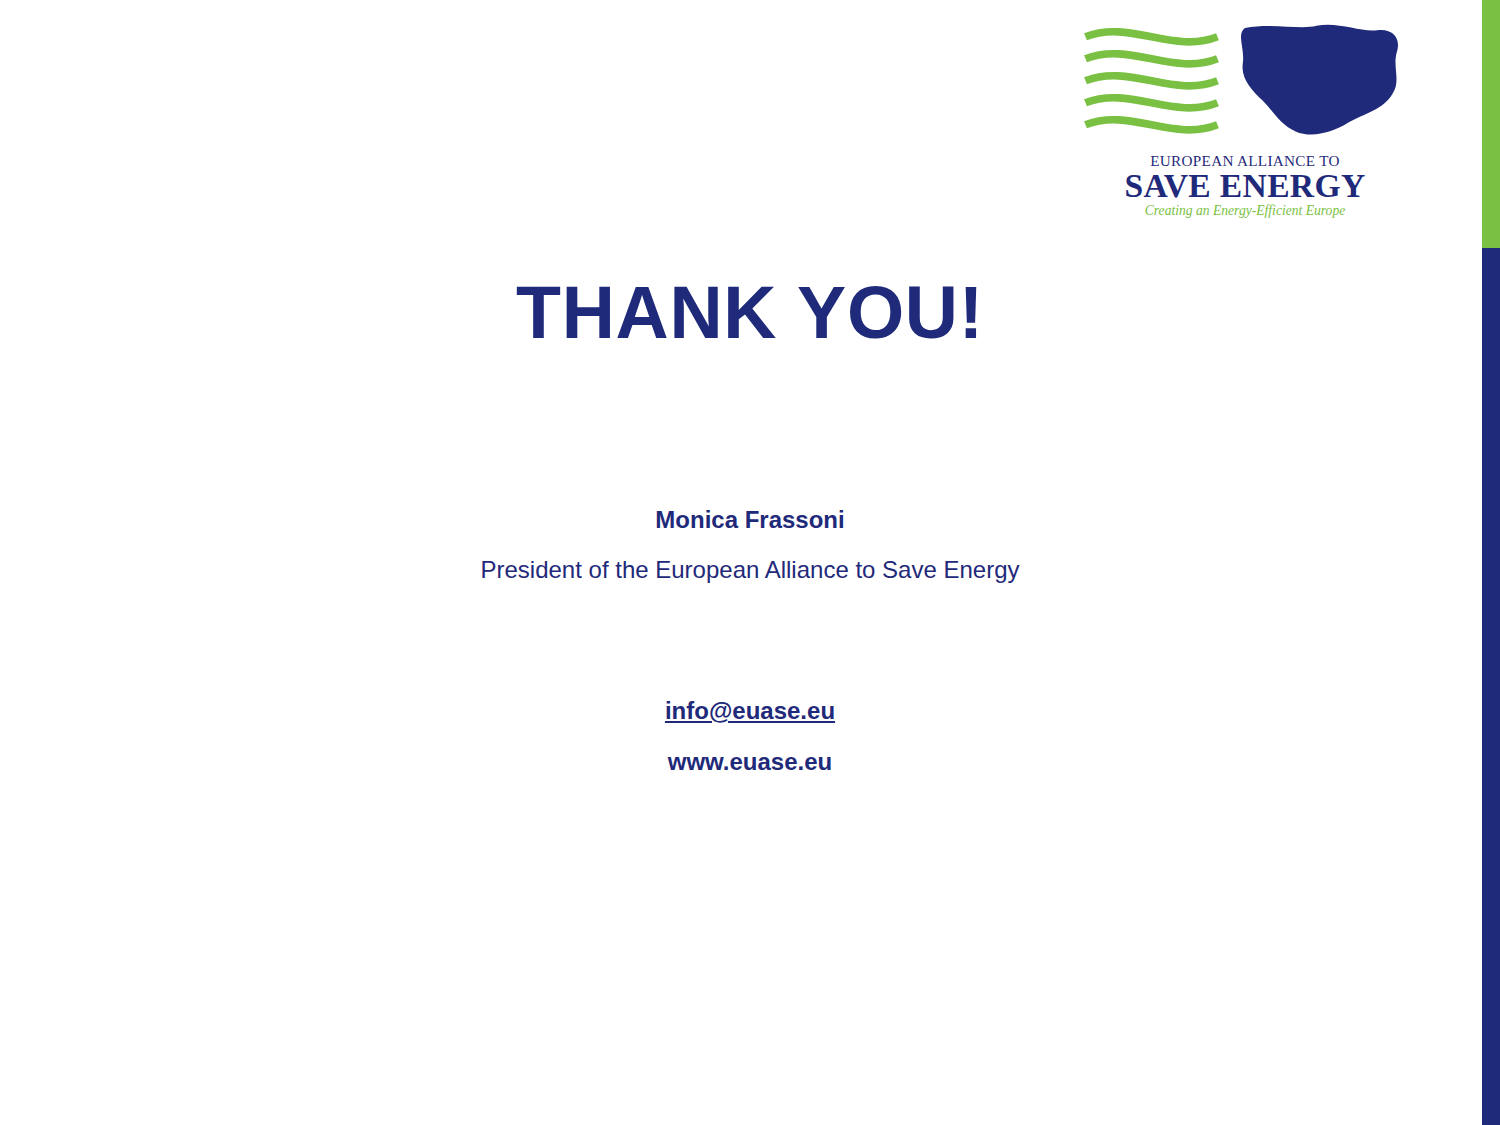EUROPEAN ALLIANCE TO
SAVE ENERGY
Creating an Energy-Efficient Europe
THANK YOU!
Monica Frassoni
President of the European Alliance to Save Energy
info@euase.eu
www.euase.eu